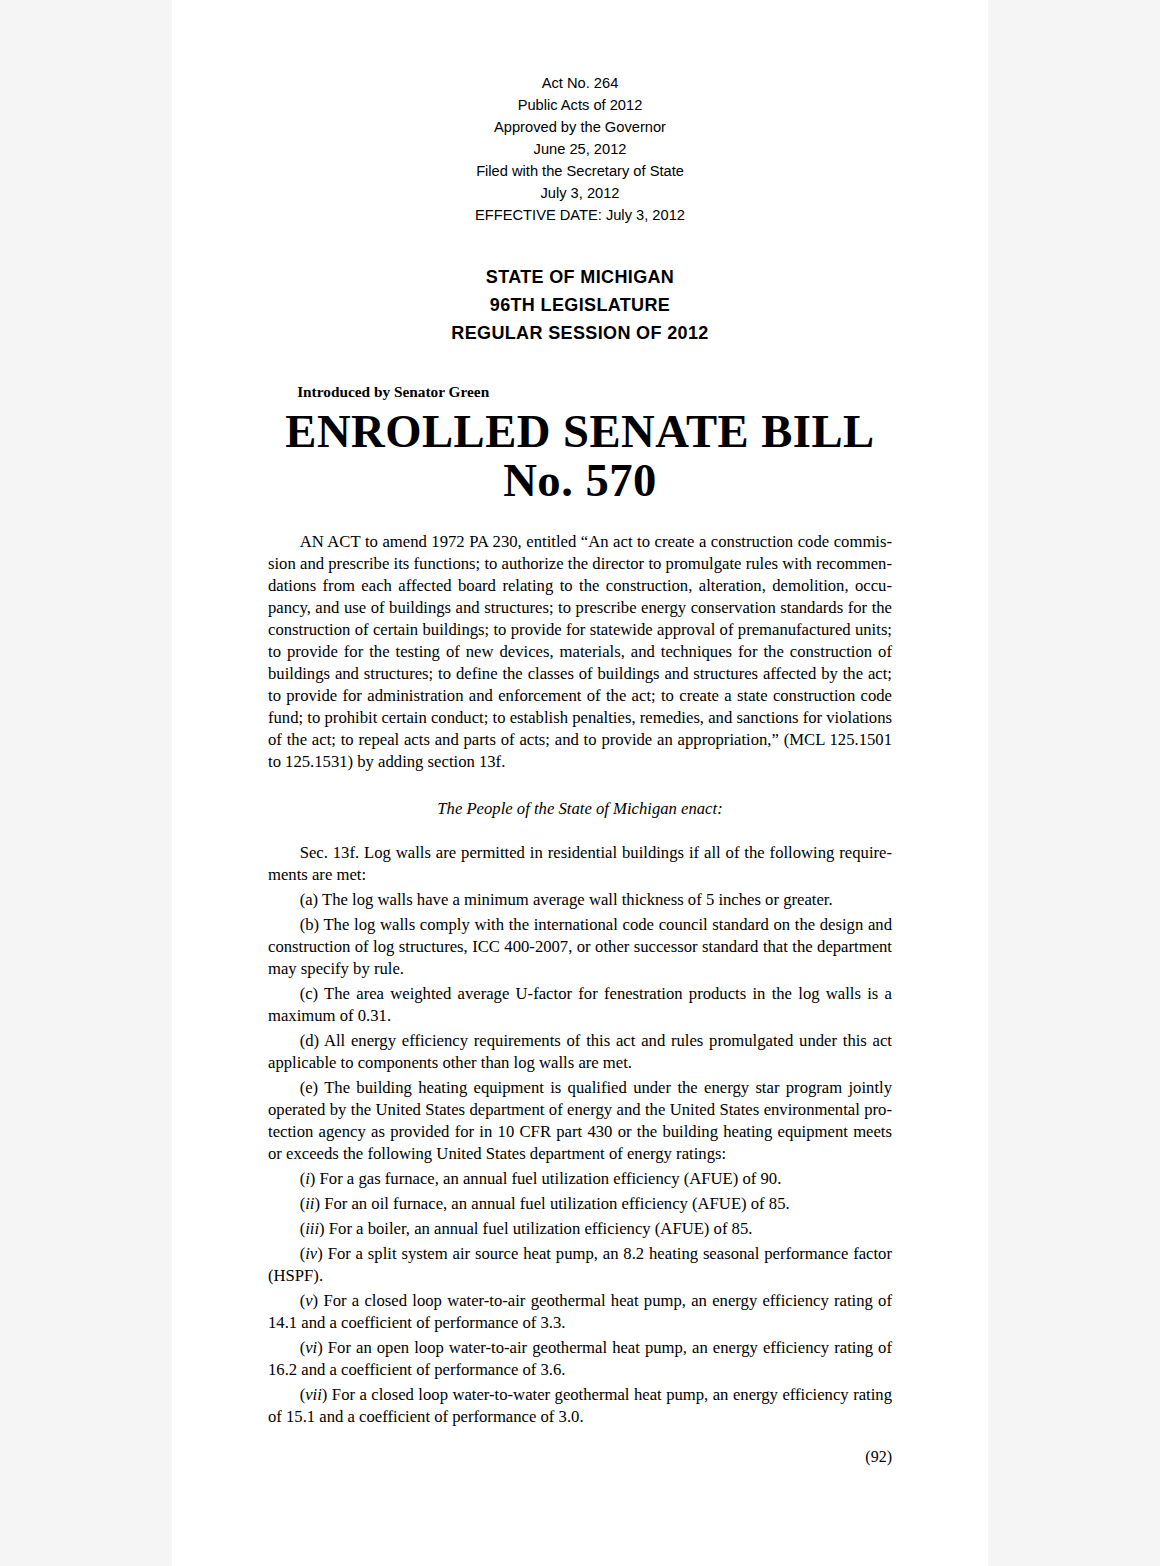Act No. 264 Public Acts of 2012 Approved by the Governor June 25, 2012 Filed with the Secretary of State July 3, 2012 EFFECTIVE DATE: July 3, 2012
STATE OF MICHIGAN 96TH LEGISLATURE REGULAR SESSION OF 2012
Introduced by Senator Green
ENROLLED SENATE BILL No. 570
AN ACT to amend 1972 PA 230, entitled “An act to create a construction code commission and prescribe its functions; to authorize the director to promulgate rules with recommendations from each affected board relating to the construction, alteration, demolition, occupancy, and use of buildings and structures; to prescribe energy conservation standards for the construction of certain buildings; to provide for statewide approval of premanufactured units; to provide for the testing of new devices, materials, and techniques for the construction of buildings and structures; to define the classes of buildings and structures affected by the act; to provide for administration and enforcement of the act; to create a state construction code fund; to prohibit certain conduct; to establish penalties, remedies, and sanctions for violations of the act; to repeal acts and parts of acts; and to provide an appropriation,” (MCL 125.1501 to 125.1531) by adding section 13f.
The People of the State of Michigan enact:
Sec. 13f. Log walls are permitted in residential buildings if all of the following requirements are met:
(a) The log walls have a minimum average wall thickness of 5 inches or greater.
(b) The log walls comply with the international code council standard on the design and construction of log structures, ICC 400-2007, or other successor standard that the department may specify by rule.
(c) The area weighted average U-factor for fenestration products in the log walls is a maximum of 0.31.
(d) All energy efficiency requirements of this act and rules promulgated under this act applicable to components other than log walls are met.
(e) The building heating equipment is qualified under the energy star program jointly operated by the United States department of energy and the United States environmental protection agency as provided for in 10 CFR part 430 or the building heating equipment meets or exceeds the following United States department of energy ratings:
(i) For a gas furnace, an annual fuel utilization efficiency (AFUE) of 90.
(ii) For an oil furnace, an annual fuel utilization efficiency (AFUE) of 85.
(iii) For a boiler, an annual fuel utilization efficiency (AFUE) of 85.
(iv) For a split system air source heat pump, an 8.2 heating seasonal performance factor (HSPF).
(v) For a closed loop water-to-air geothermal heat pump, an energy efficiency rating of 14.1 and a coefficient of performance of 3.3.
(vi) For an open loop water-to-air geothermal heat pump, an energy efficiency rating of 16.2 and a coefficient of performance of 3.6.
(vii) For a closed loop water-to-water geothermal heat pump, an energy efficiency rating of 15.1 and a coefficient of performance of 3.0.
(92)